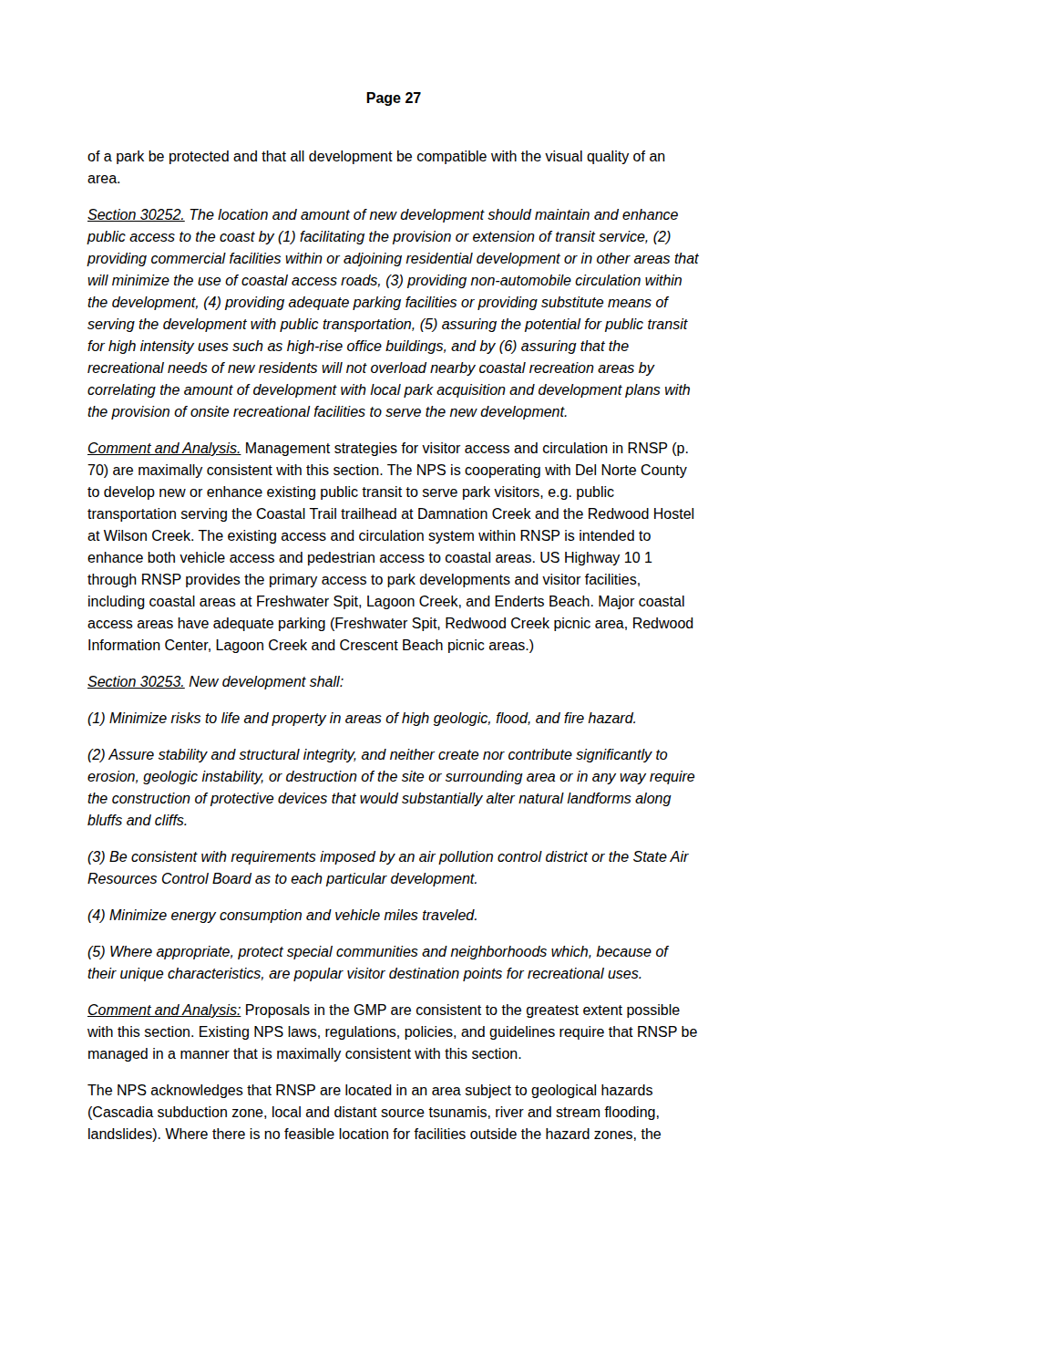Page 27
of a park be protected and that all development be compatible with the visual quality of an area.
Section 30252. The location and amount of new development should maintain and enhance public access to the coast by (1) facilitating the provision or extension of transit service, (2) providing commercial facilities within or adjoining residential development or in other areas that will minimize the use of coastal access roads, (3) providing non-automobile circulation within the development, (4) providing adequate parking facilities or providing substitute means of serving the development with public transportation, (5) assuring the potential for public transit for high intensity uses such as high-rise office buildings, and by (6) assuring that the recreational needs of new residents will not overload nearby coastal recreation areas by correlating the amount of development with local park acquisition and development plans with the provision of onsite recreational facilities to serve the new development.
Comment and Analysis. Management strategies for visitor access and circulation in RNSP (p. 70) are maximally consistent with this section. The NPS is cooperating with Del Norte County to develop new or enhance existing public transit to serve park visitors, e.g. public transportation serving the Coastal Trail trailhead at Damnation Creek and the Redwood Hostel at Wilson Creek. The existing access and circulation system within RNSP is intended to enhance both vehicle access and pedestrian access to coastal areas. US Highway 10 1 through RNSP provides the primary access to park developments and visitor facilities, including coastal areas at Freshwater Spit, Lagoon Creek, and Enderts Beach. Major coastal access areas have adequate parking (Freshwater Spit, Redwood Creek picnic area, Redwood Information Center, Lagoon Creek and Crescent Beach picnic areas.)
Section 30253. New development shall:
(1) Minimize risks to life and property in areas of high geologic, flood, and fire hazard.
(2) Assure stability and structural integrity, and neither create nor contribute significantly to erosion, geologic instability, or destruction of the site or surrounding area or in any way require the construction of protective devices that would substantially alter natural landforms along bluffs and cliffs.
(3) Be consistent with requirements imposed by an air pollution control district or the State Air Resources Control Board as to each particular development.
(4) Minimize energy consumption and vehicle miles traveled.
(5) Where appropriate, protect special communities and neighborhoods which, because of their unique characteristics, are popular visitor destination points for recreational uses.
Comment and Analysis: Proposals in the GMP are consistent to the greatest extent possible with this section. Existing NPS laws, regulations, policies, and guidelines require that RNSP be managed in a manner that is maximally consistent with this section.
The NPS acknowledges that RNSP are located in an area subject to geological hazards (Cascadia subduction zone, local and distant source tsunamis, river and stream flooding, landslides). Where there is no feasible location for facilities outside the hazard zones, the